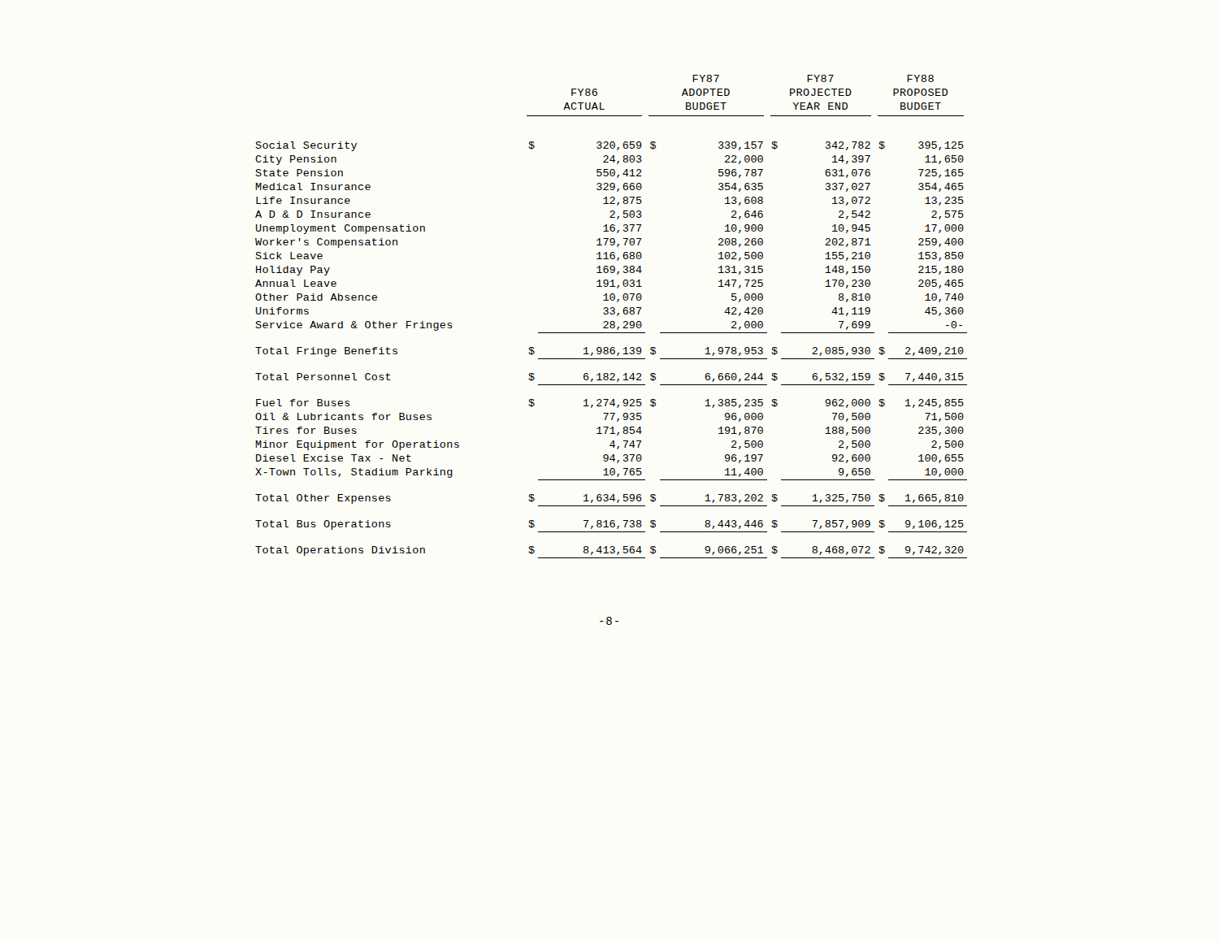| | FY86 ACTUAL | FY87 ADOPTED BUDGET | FY87 PROJECTED YEAR END | FY88 PROPOSED BUDGET |
| --- | --- | --- | --- | --- |
| Social Security | $ | 320,659 | $ | 339,157 | $ | 342,782 | $ | 395,125 |
| City Pension | | 24,803 | | 22,000 | | 14,397 | | 11,650 |
| State Pension | | 550,412 | | 596,787 | | 631,076 | | 725,165 |
| Medical Insurance | | 329,660 | | 354,635 | | 337,027 | | 354,465 |
| Life Insurance | | 12,875 | | 13,608 | | 13,072 | | 13,235 |
| A D & D Insurance | | 2,503 | | 2,646 | | 2,542 | | 2,575 |
| Unemployment Compensation | | 16,377 | | 10,900 | | 10,945 | | 17,000 |
| Worker's Compensation | | 179,707 | | 208,260 | | 202,871 | | 259,400 |
| Sick Leave | | 116,680 | | 102,500 | | 155,210 | | 153,850 |
| Holiday Pay | | 169,384 | | 131,315 | | 148,150 | | 215,180 |
| Annual Leave | | 191,031 | | 147,725 | | 170,230 | | 205,465 |
| Other Paid Absence | | 10,070 | | 5,000 | | 8,810 | | 10,740 |
| Uniforms | | 33,687 | | 42,420 | | 41,119 | | 45,360 |
| Service Award & Other Fringes | | 28,290 | | 2,000 | | 7,699 | | -0- |
| Total Fringe Benefits | $ | 1,986,139 | $ | 1,978,953 | $ | 2,085,930 | $ | 2,409,210 |
| Total Personnel Cost | $ | 6,182,142 | $ | 6,660,244 | $ | 6,532,159 | $ | 7,440,315 |
| Fuel for Buses | $ | 1,274,925 | $ | 1,385,235 | $ | 962,000 | $ | 1,245,855 |
| Oil & Lubricants for Buses | | 77,935 | | 96,000 | | 70,500 | | 71,500 |
| Tires for Buses | | 171,854 | | 191,870 | | 188,500 | | 235,300 |
| Minor Equipment for Operations | | 4,747 | | 2,500 | | 2,500 | | 2,500 |
| Diesel Excise Tax - Net | | 94,370 | | 96,197 | | 92,600 | | 100,655 |
| X-Town Tolls, Stadium Parking | | 10,765 | | 11,400 | | 9,650 | | 10,000 |
| Total Other Expenses | $ | 1,634,596 | $ | 1,783,202 | $ | 1,325,750 | $ | 1,665,810 |
| Total Bus Operations | $ | 7,816,738 | $ | 8,443,446 | $ | 7,857,909 | $ | 9,106,125 |
| Total Operations Division | $ | 8,413,564 | $ | 9,066,251 | $ | 8,468,072 | $ | 9,742,320 |
-8-